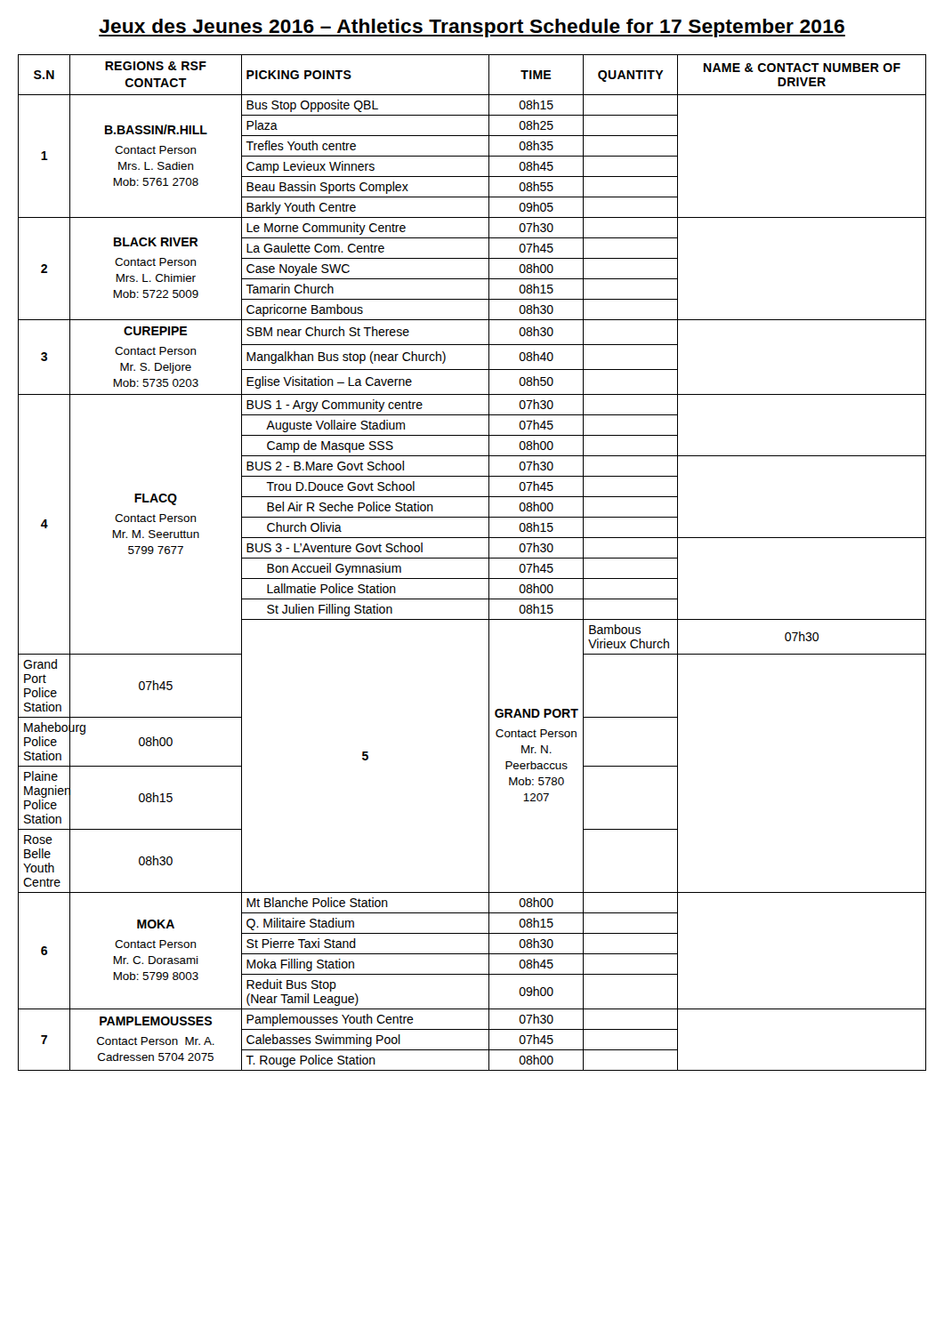Jeux des Jeunes 2016 – Athletics Transport Schedule for 17 September 2016
| S.N | REGIONS & RSF CONTACT | PICKING POINTS | TIME | QUANTITY | NAME & CONTACT NUMBER OF DRIVER |
| --- | --- | --- | --- | --- | --- |
| 1 | B.BASSIN/R.HILL Contact Person Mrs. L. Sadien Mob: 5761 2708 | Bus Stop Opposite QBL | 08h15 | | |
| Plaza | 08h25 | |
| Trefles Youth centre | 08h35 | |
| Camp Levieux Winners | 08h45 | |
| Beau Bassin Sports Complex | 08h55 | |
| Barkly Youth Centre | 09h05 | |
| 2 | BLACK RIVER Contact Person Mrs. L. Chimier Mob: 5722 5009 | Le Morne Community Centre | 07h30 | | |
| La Gaulette Com. Centre | 07h45 | |
| Case Noyale SWC | 08h00 | |
| Tamarin Church | 08h15 | |
| Capricorne Bambous | 08h30 | |
| 3 | CUREPIPE Contact Person Mr. S. Deljore Mob: 5735 0203 | SBM near Church St Therese | 08h30 | | |
| Mangalkhan Bus stop (near Church) | 08h40 | |
| Eglise Visitation – La Caverne | 08h50 | |
| 4 | FLACQ Contact Person Mr. M. Seeruttun 5799 7677 | BUS 1 - Argy Community centre | 07h30 | | |
| Auguste Vollaire Stadium | 07h45 | |
| Camp de Masque SSS | 08h00 | |
| BUS 2 - B.Mare Govt School | 07h30 | | |
| Trou D.Douce Govt School | 07h45 | |
| Bel Air R Seche Police Station | 08h00 | |
| Church Olivia | 08h15 | |
| BUS 3 - L’Aventure Govt School | 07h30 | | |
| Bon Accueil Gymnasium | 07h45 | |
| Lallmatie Police Station | 08h00 | |
| St Julien Filling Station | 08h15 | |
| 5 | GRAND PORT Contact Person Mr. N. Peerbaccus Mob: 5780 1207 | Bambous Virieux Church | 07h30 | | |
| Grand Port Police Station | 07h45 | |
| Mahebourg Police Station | 08h00 | |
| Plaine Magnien Police Station | 08h15 | |
| Rose Belle Youth Centre | 08h30 | |
| 6 | MOKA Contact Person Mr. C. Dorasami Mob: 5799 8003 | Mt Blanche Police Station | 08h00 | | |
| Q. Militaire Stadium | 08h15 | |
| St Pierre Taxi Stand | 08h30 | |
| Moka Filling Station | 08h45 | |
| Reduit Bus Stop (Near Tamil League) | 09h00 | |
| 7 | PAMPLEMOUSSES Contact Person Mr. A. Cadressen 5704 2075 | Pamplemousses Youth Centre | 07h30 | | |
| Calebasses Swimming Pool | 07h45 | |
| T. Rouge Police Station | 08h00 | |